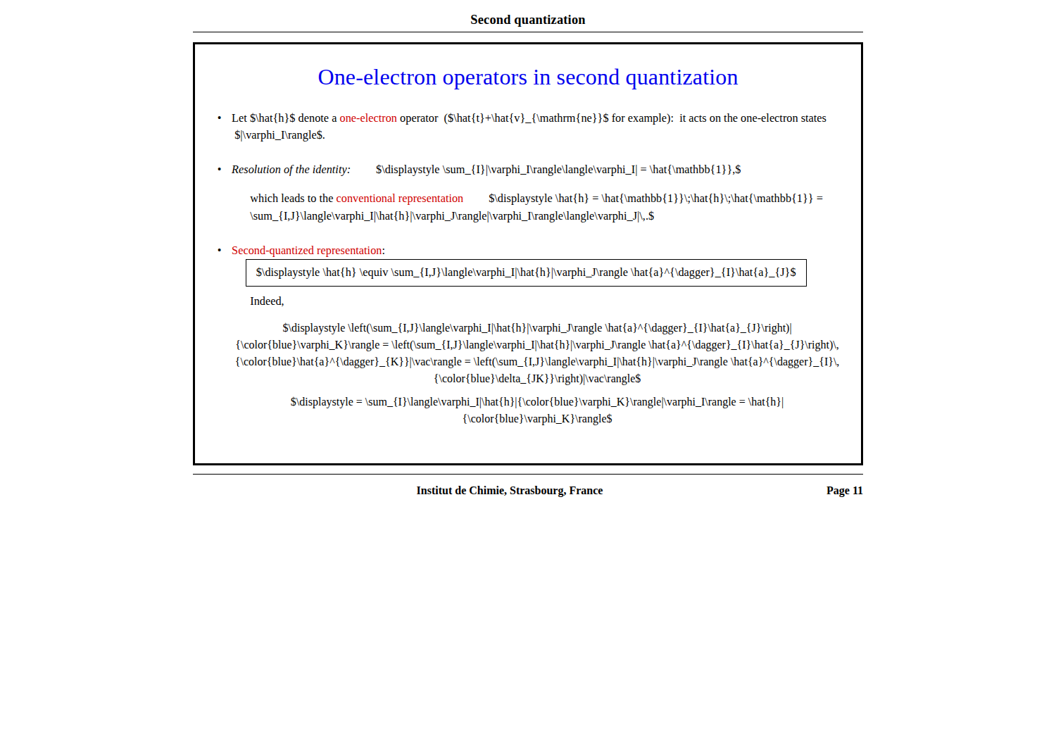Second quantization
One-electron operators in second quantization
Let $\hat{h}$ denote a one-electron operator ($\hat{t}+\hat{v}_{\mathrm{ne}}$ for example): it acts on the one-electron states $|\varphi_I\rangle$.
Resolution of the identity: $\displaystyle \sum_{I}|\varphi_I\rangle\langle\varphi_I| = \hat{\mathbb{1}},$
which leads to the conventional representation $\displaystyle \hat{h} = \hat{\mathbb{1}}\;\hat{h}\;\hat{\mathbb{1}} = \sum_{I,J}\langle\varphi_I|\hat{h}|\varphi_J\rangle|\varphi_I\rangle\langle\varphi_J|\,.$
Second-quantized representation: $\displaystyle \hat{h} \equiv \sum_{I,J}\langle\varphi_I|\hat{h}|\varphi_J\rangle \hat{a}^{\dagger}_{I}\hat{a}_{J}$
Indeed,
$\displaystyle \left(\sum_{I,J}\langle\varphi_I|\hat{h}|\varphi_J\rangle \hat{a}^{\dagger}_{I}\hat{a}_{J}\right)|{\color{blue}\varphi_K}\rangle = \left(\sum_{I,J}\langle\varphi_I|\hat{h}|\varphi_J\rangle \hat{a}^{\dagger}_{I}\hat{a}_{J}\right)\,{\color{blue}\hat{a}^{\dagger}_{K}}|\vac\rangle = \left(\sum_{I,J}\langle\varphi_I|\hat{h}|\varphi_J\rangle \hat{a}^{\dagger}_{I}\,{\color{blue}\delta_{JK}}\right)|\vac\rangle$
$\displaystyle = \sum_{I}\langle\varphi_I|\hat{h}|{\color{blue}\varphi_K}\rangle|\varphi_I\rangle = \hat{h}|{\color{blue}\varphi_K}\rangle$
Institut de Chimie, Strasbourg, France
Page 11